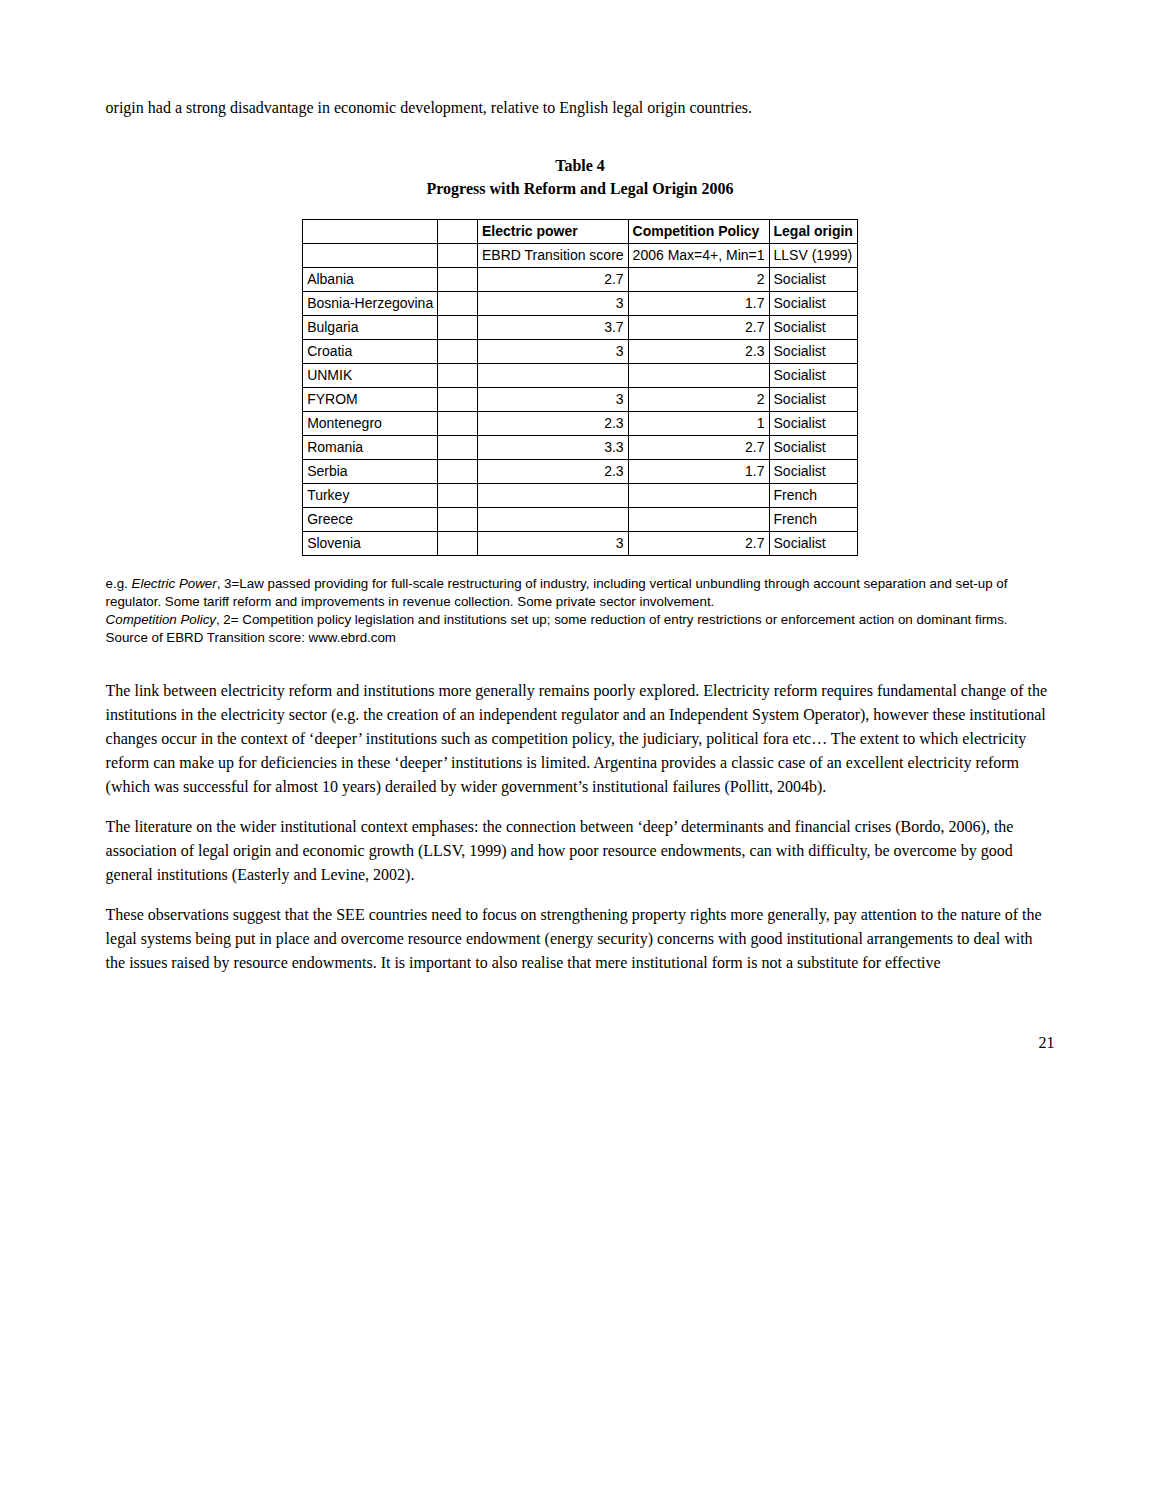origin had a strong disadvantage in economic development, relative to English legal origin countries.
Table 4
Progress with Reform and Legal Origin 2006
| | | Electric power | Competition Policy | Legal origin |
| | | EBRD Transition score | 2006 Max=4+, Min=1 | LLSV (1999) |
| Albania | | 2.7 | 2 | Socialist |
| Bosnia-Herzegovina | | 3 | 1.7 | Socialist |
| Bulgaria | | 3.7 | 2.7 | Socialist |
| Croatia | | 3 | 2.3 | Socialist |
| UNMIK | | | | Socialist |
| FYROM | | 3 | 2 | Socialist |
| Montenegro | | 2.3 | 1 | Socialist |
| Romania | | 3.3 | 2.7 | Socialist |
| Serbia | | 2.3 | 1.7 | Socialist |
| Turkey | | | | French |
| Greece | | | | French |
| Slovenia | | 3 | 2.7 | Socialist |
e.g. Electric Power, 3=Law passed providing for full-scale restructuring of industry, including vertical unbundling through account separation and set-up of regulator. Some tariff reform and improvements in revenue collection. Some private sector involvement.
Competition Policy, 2= Competition policy legislation and institutions set up; some reduction of entry restrictions or enforcement action on dominant firms.
Source of EBRD Transition score: www.ebrd.com
The link between electricity reform and institutions more generally remains poorly explored. Electricity reform requires fundamental change of the institutions in the electricity sector (e.g. the creation of an independent regulator and an Independent System Operator), however these institutional changes occur in the context of ‘deeper’ institutions such as competition policy, the judiciary, political fora etc… The extent to which electricity reform can make up for deficiencies in these ‘deeper’ institutions is limited. Argentina provides a classic case of an excellent electricity reform (which was successful for almost 10 years) derailed by wider government’s institutional failures (Pollitt, 2004b).
The literature on the wider institutional context emphases: the connection between ‘deep’ determinants and financial crises (Bordo, 2006), the association of legal origin and economic growth (LLSV, 1999) and how poor resource endowments, can with difficulty, be overcome by good general institutions (Easterly and Levine, 2002).
These observations suggest that the SEE countries need to focus on strengthening property rights more generally, pay attention to the nature of the legal systems being put in place and overcome resource endowment (energy security) concerns with good institutional arrangements to deal with the issues raised by resource endowments. It is important to also realise that mere institutional form is not a substitute for effective
21